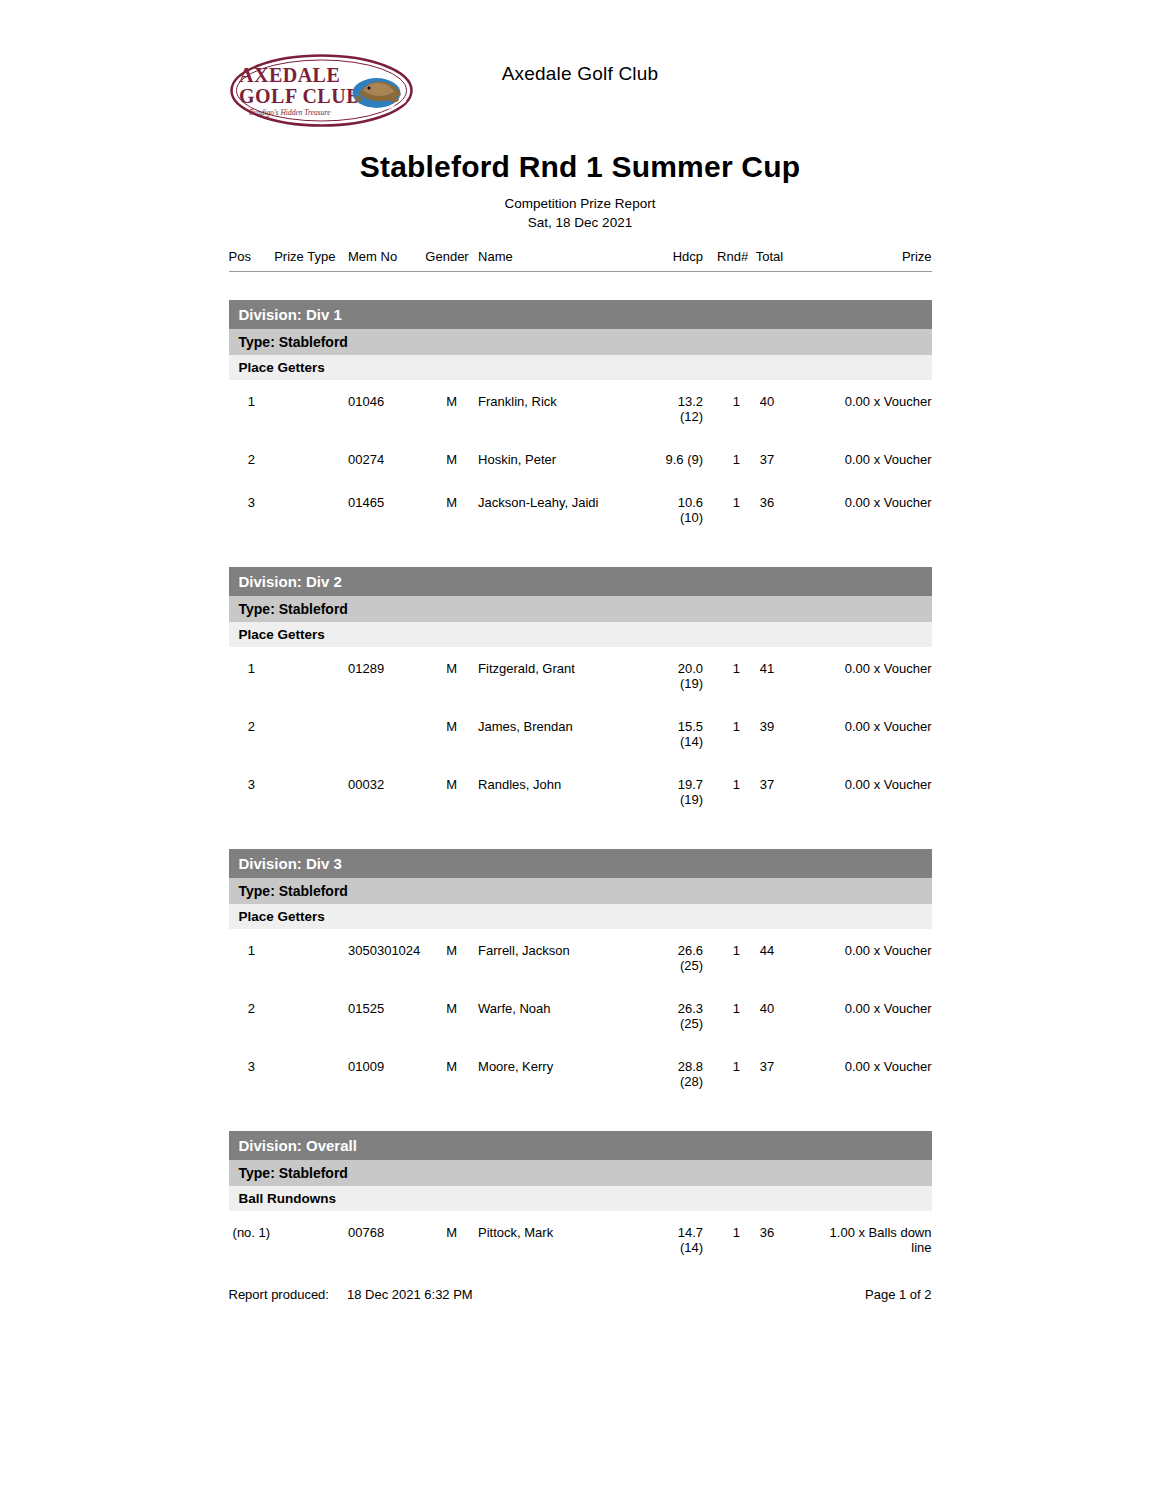AXEDALE GOLF CLUB Bendigo's Hidden Treasure
Axedale Golf Club
Stableford Rnd 1 Summer Cup
Competition Prize Report
Sat, 18 Dec 2021
| Pos | Prize Type | Mem No | Gender | Name | Hdcp | Rnd# | Total | Prize |
| --- | --- | --- | --- | --- | --- | --- | --- | --- |
| Division: Div 1 |
| Type: Stableford |
| Place Getters |
| 1 | | 01046 | M | Franklin, Rick | 13.2 (12) | 1 | 40 | 0.00 x Voucher |
| 2 | | 00274 | M | Hoskin, Peter | 9.6 (9) | 1 | 37 | 0.00 x Voucher |
| 3 | | 01465 | M | Jackson-Leahy, Jaidi | 10.6 (10) | 1 | 36 | 0.00 x Voucher |
| Division: Div 2 |
| Type: Stableford |
| Place Getters |
| 1 | | 01289 | M | Fitzgerald, Grant | 20.0 (19) | 1 | 41 | 0.00 x Voucher |
| 2 | | | M | James, Brendan | 15.5 (14) | 1 | 39 | 0.00 x Voucher |
| 3 | | 00032 | M | Randles, John | 19.7 (19) | 1 | 37 | 0.00 x Voucher |
| Division: Div 3 |
| Type: Stableford |
| Place Getters |
| 1 | | 3050301024 | M | Farrell, Jackson | 26.6 (25) | 1 | 44 | 0.00 x Voucher |
| 2 | | 01525 | M | Warfe, Noah | 26.3 (25) | 1 | 40 | 0.00 x Voucher |
| 3 | | 01009 | M | Moore, Kerry | 28.8 (28) | 1 | 37 | 0.00 x Voucher |
| Division: Overall |
| Type: Stableford |
| Ball Rundowns |
| (no. 1) | | 00768 | M | Pittock, Mark | 14.7 (14) | 1 | 36 | 1.00 x Balls down line |
Report produced: 18 Dec 2021 6:32 PM
Page 1 of 2